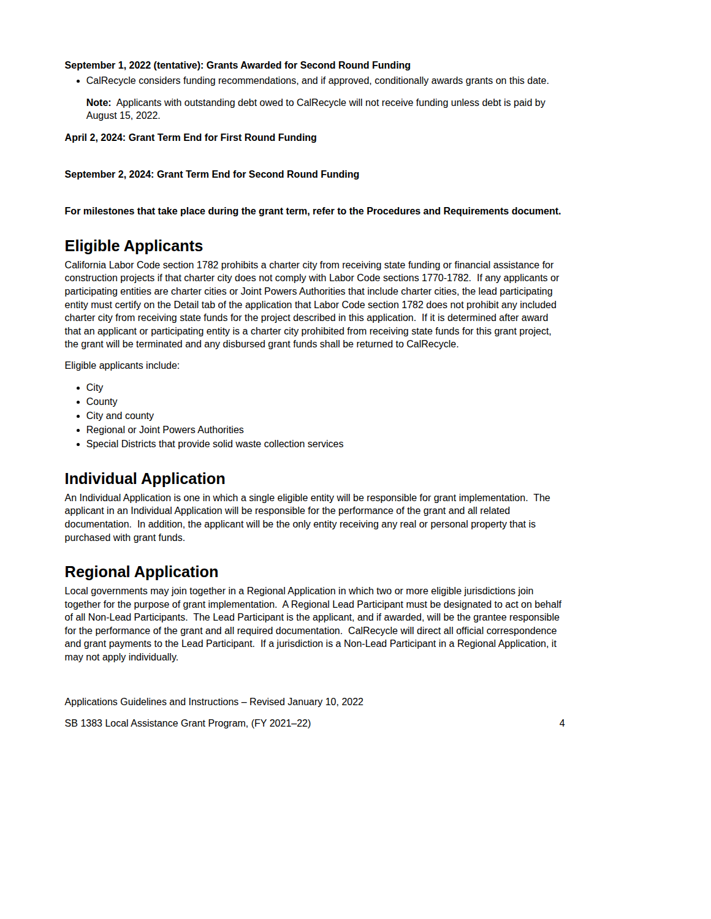September 1, 2022 (tentative): Grants Awarded for Second Round Funding
CalRecycle considers funding recommendations, and if approved, conditionally awards grants on this date.
Note: Applicants with outstanding debt owed to CalRecycle will not receive funding unless debt is paid by August 15, 2022.
April 2, 2024: Grant Term End for First Round Funding
September 2, 2024: Grant Term End for Second Round Funding
For milestones that take place during the grant term, refer to the Procedures and Requirements document.
Eligible Applicants
California Labor Code section 1782 prohibits a charter city from receiving state funding or financial assistance for construction projects if that charter city does not comply with Labor Code sections 1770-1782. If any applicants or participating entities are charter cities or Joint Powers Authorities that include charter cities, the lead participating entity must certify on the Detail tab of the application that Labor Code section 1782 does not prohibit any included charter city from receiving state funds for the project described in this application. If it is determined after award that an applicant or participating entity is a charter city prohibited from receiving state funds for this grant project, the grant will be terminated and any disbursed grant funds shall be returned to CalRecycle.
Eligible applicants include:
City
County
City and county
Regional or Joint Powers Authorities
Special Districts that provide solid waste collection services
Individual Application
An Individual Application is one in which a single eligible entity will be responsible for grant implementation. The applicant in an Individual Application will be responsible for the performance of the grant and all related documentation. In addition, the applicant will be the only entity receiving any real or personal property that is purchased with grant funds.
Regional Application
Local governments may join together in a Regional Application in which two or more eligible jurisdictions join together for the purpose of grant implementation. A Regional Lead Participant must be designated to act on behalf of all Non-Lead Participants. The Lead Participant is the applicant, and if awarded, will be the grantee responsible for the performance of the grant and all required documentation. CalRecycle will direct all official correspondence and grant payments to the Lead Participant. If a jurisdiction is a Non-Lead Participant in a Regional Application, it may not apply individually.
Applications Guidelines and Instructions – Revised January 10, 2022
SB 1383 Local Assistance Grant Program, (FY 2021–22) 4